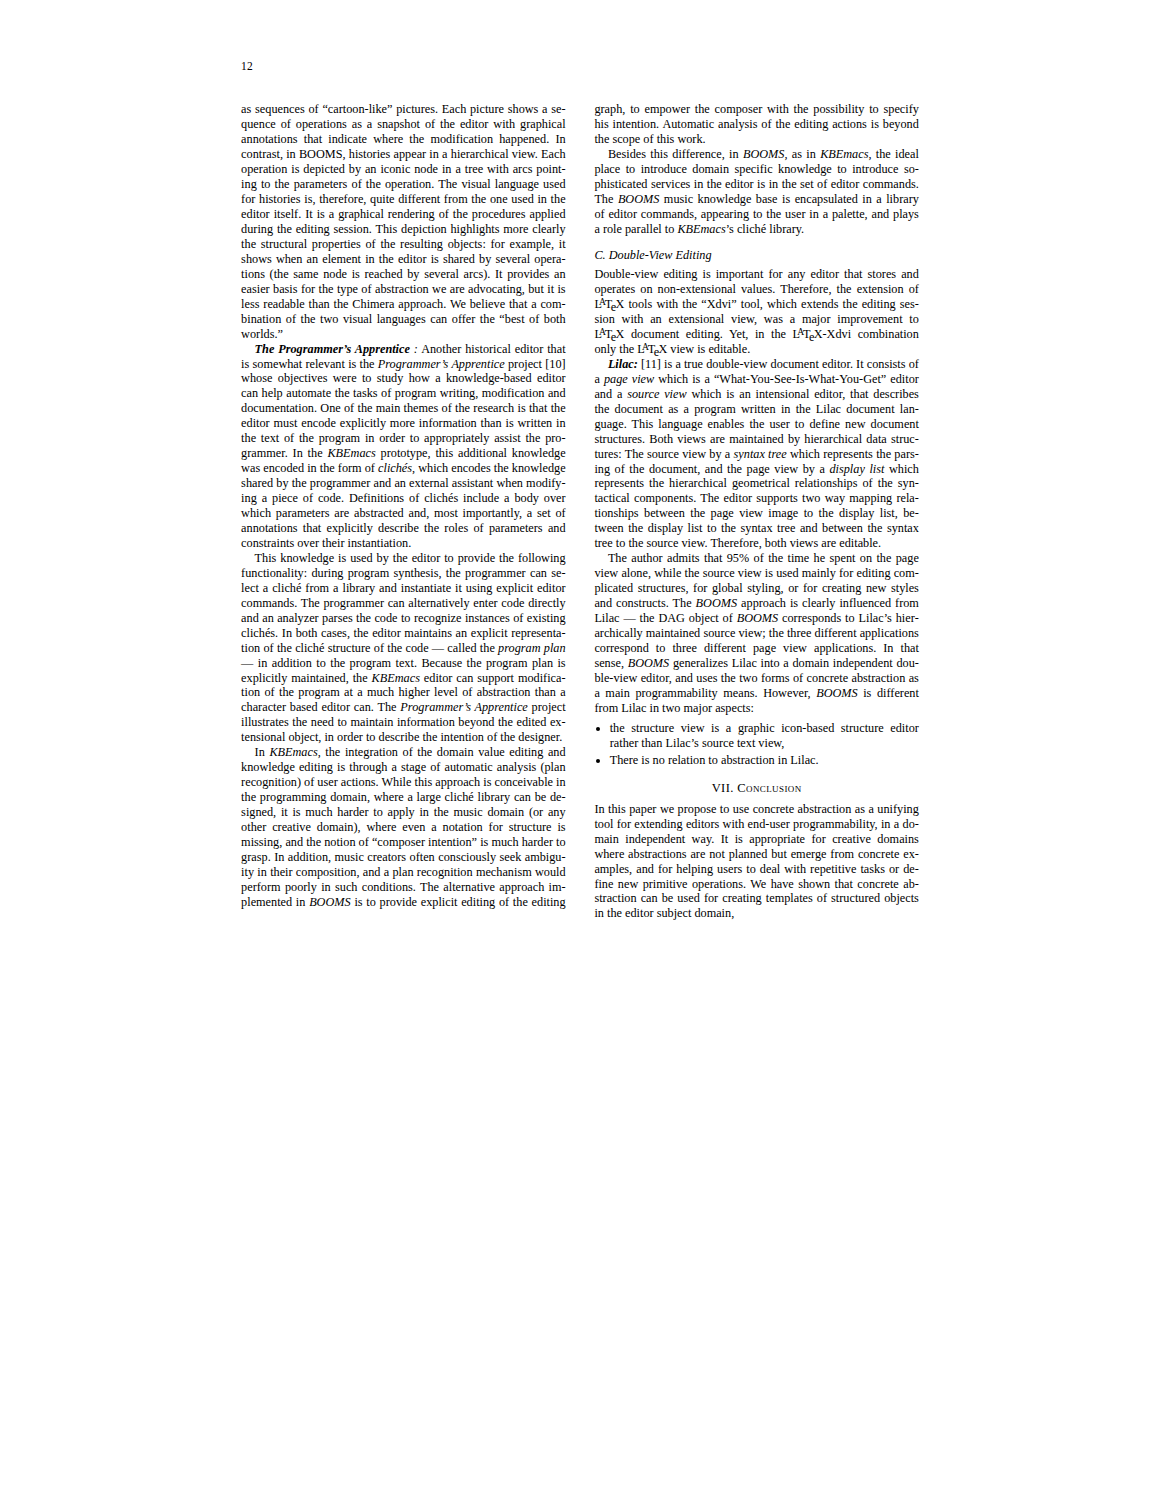12
as sequences of “cartoon-like” pictures. Each picture shows a sequence of operations as a snapshot of the editor with graphical annotations that indicate where the modification happened. In contrast, in BOOMS, histories appear in a hierarchical view. Each operation is depicted by an iconic node in a tree with arcs pointing to the parameters of the operation. The visual language used for histories is, therefore, quite different from the one used in the editor itself. It is a graphical rendering of the procedures applied during the editing session. This depiction highlights more clearly the structural properties of the resulting objects: for example, it shows when an element in the editor is shared by several operations (the same node is reached by several arcs). It provides an easier basis for the type of abstraction we are advocating, but it is less readable than the Chimera approach. We believe that a combination of the two visual languages can offer the “best of both worlds.”
The Programmer’s Apprentice : Another historical editor that is somewhat relevant is the Programmer’s Apprentice project [10] whose objectives were to study how a knowledge-based editor can help automate the tasks of program writing, modification and documentation. One of the main themes of the research is that the editor must encode explicitly more information than is written in the text of the program in order to appropriately assist the programmer. In the KBEmacs prototype, this additional knowledge was encoded in the form of clichés, which encodes the knowledge shared by the programmer and an external assistant when modifying a piece of code. Definitions of clichés include a body over which parameters are abstracted and, most importantly, a set of annotations that explicitly describe the roles of parameters and constraints over their instantiation.
This knowledge is used by the editor to provide the following functionality: during program synthesis, the programmer can select a cliché from a library and instantiate it using explicit editor commands. The programmer can alternatively enter code directly and an analyzer parses the code to recognize instances of existing clichés. In both cases, the editor maintains an explicit representation of the cliché structure of the code — called the program plan — in addition to the program text. Because the program plan is explicitly maintained, the KBEmacs editor can support modification of the program at a much higher level of abstraction than a character based editor can. The Programmer’s Apprentice project illustrates the need to maintain information beyond the edited extensional object, in order to describe the intention of the designer.
In KBEmacs, the integration of the domain value editing and knowledge editing is through a stage of automatic analysis (plan recognition) of user actions. While this approach is conceivable in the programming domain, where a large cliché library can be designed, it is much harder to apply in the music domain (or any other creative domain), where even a notation for structure is missing, and the notion of “composer intention” is much harder to grasp. In addition, music creators often consciously seek ambiguity in their composition, and a plan recognition mechanism would perform poorly in such conditions. The alternative approach implemented in BOOMS is to provide explicit editing of the editing graph, to empower the composer with the possibility to specify his intention. Automatic analysis of the editing actions is beyond the scope of this work.
Besides this difference, in BOOMS, as in KBEmacs, the ideal place to introduce domain specific knowledge to introduce sophisticated services in the editor is in the set of editor commands. The BOOMS music knowledge base is encapsulated in a library of editor commands, appearing to the user in a palette, and plays a role parallel to KBEmacs’s cliché library.
C. Double-View Editing
Double-view editing is important for any editor that stores and operates on non-extensional values. Therefore, the extension of La Te X tools with the “Xdvi” tool, which extends the editing session with an extensional view, was a major improvement to La Te X document editing. Yet, in the La Te X-Xdvi combination only the La Te X view is editable.
Lilac: [11] is a true double-view document editor. It consists of a page view which is a “What-You-See-Is-What-You-Get” editor and a source view which is an intensional editor, that describes the document as a program written in the Lilac document language. This language enables the user to define new document structures. Both views are maintained by hierarchical data structures: The source view by a syntax tree which represents the parsing of the document, and the page view by a display list which represents the hierarchical geometrical relationships of the syntactical components. The editor supports two way mapping relationships between the page view image to the display list, between the display list to the syntax tree and between the syntax tree to the source view. Therefore, both views are editable.
The author admits that 95% of the time he spent on the page view alone, while the source view is used mainly for editing complicated structures, for global styling, or for creating new styles and constructs. The BOOMS approach is clearly influenced from Lilac — the DAG object of BOOMS corresponds to Lilac’s hierarchically maintained source view; the three different applications correspond to three different page view applications. In that sense, BOOMS generalizes Lilac into a domain independent double-view editor, and uses the two forms of concrete abstraction as a main programmability means. However, BOOMS is different from Lilac in two major aspects:
the structure view is a graphic icon-based structure editor rather than Lilac’s source text view,
There is no relation to abstraction in Lilac.
VII. Conclusion
In this paper we propose to use concrete abstraction as a unifying tool for extending editors with end-user programmability, in a domain independent way. It is appropriate for creative domains where abstractions are not planned but emerge from concrete examples, and for helping users to deal with repetitive tasks or define new primitive operations. We have shown that concrete abstraction can be used for creating templates of structured objects in the editor subject domain,